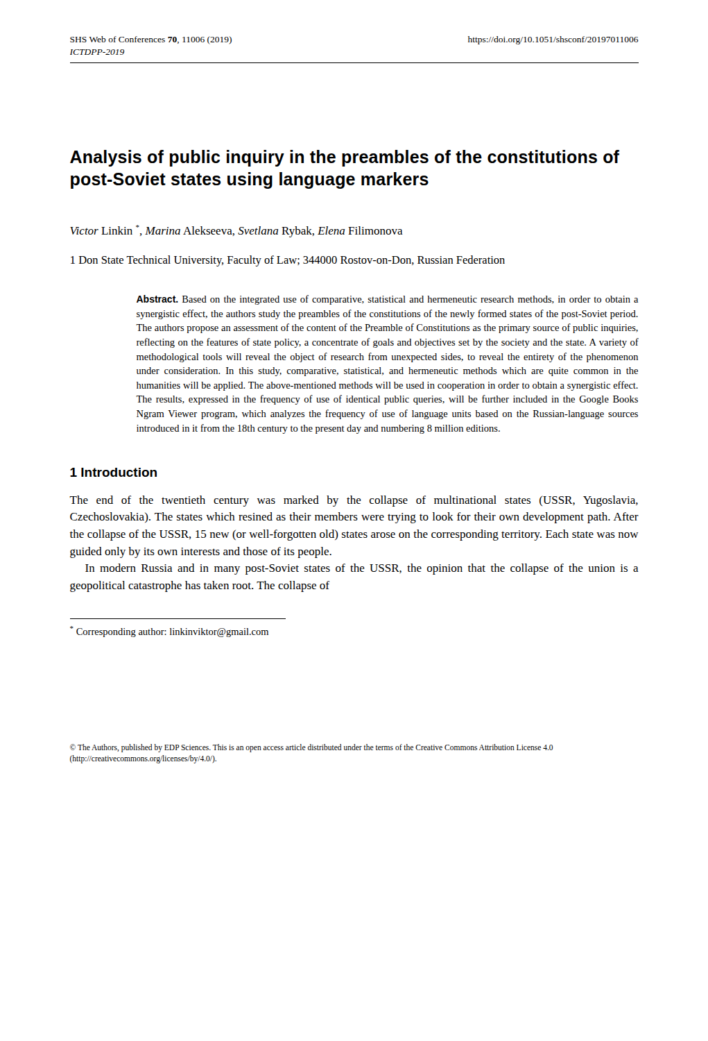SHS Web of Conferences 70, 11006 (2019)
ICTDPP-2019
https://doi.org/10.1051/shsconf/20197011006
Analysis of public inquiry in the preambles of the constitutions of post-Soviet states using language markers
Victor Linkin *, Marina Alekseeva, Svetlana Rybak, Elena Filimonova
1 Don State Technical University, Faculty of Law; 344000 Rostov-on-Don, Russian Federation
Abstract. Based on the integrated use of comparative, statistical and hermeneutic research methods, in order to obtain a synergistic effect, the authors study the preambles of the constitutions of the newly formed states of the post-Soviet period. The authors propose an assessment of the content of the Preamble of Constitutions as the primary source of public inquiries, reflecting on the features of state policy, a concentrate of goals and objectives set by the society and the state. A variety of methodological tools will reveal the object of research from unexpected sides, to reveal the entirety of the phenomenon under consideration. In this study, comparative, statistical, and hermeneutic methods which are quite common in the humanities will be applied. The above-mentioned methods will be used in cooperation in order to obtain a synergistic effect. The results, expressed in the frequency of use of identical public queries, will be further included in the Google Books Ngram Viewer program, which analyzes the frequency of use of language units based on the Russian-language sources introduced in it from the 18th century to the present day and numbering 8 million editions.
1 Introduction
The end of the twentieth century was marked by the collapse of multinational states (USSR, Yugoslavia, Czechoslovakia). The states which resined as their members were trying to look for their own development path. After the collapse of the USSR, 15 new (or well-forgotten old) states arose on the corresponding territory. Each state was now guided only by its own interests and those of its people.
In modern Russia and in many post-Soviet states of the USSR, the opinion that the collapse of the union is a geopolitical catastrophe has taken root. The collapse of
* Corresponding author: linkinviktor@gmail.com
© The Authors, published by EDP Sciences. This is an open access article distributed under the terms of the Creative Commons Attribution License 4.0 (http://creativecommons.org/licenses/by/4.0/).